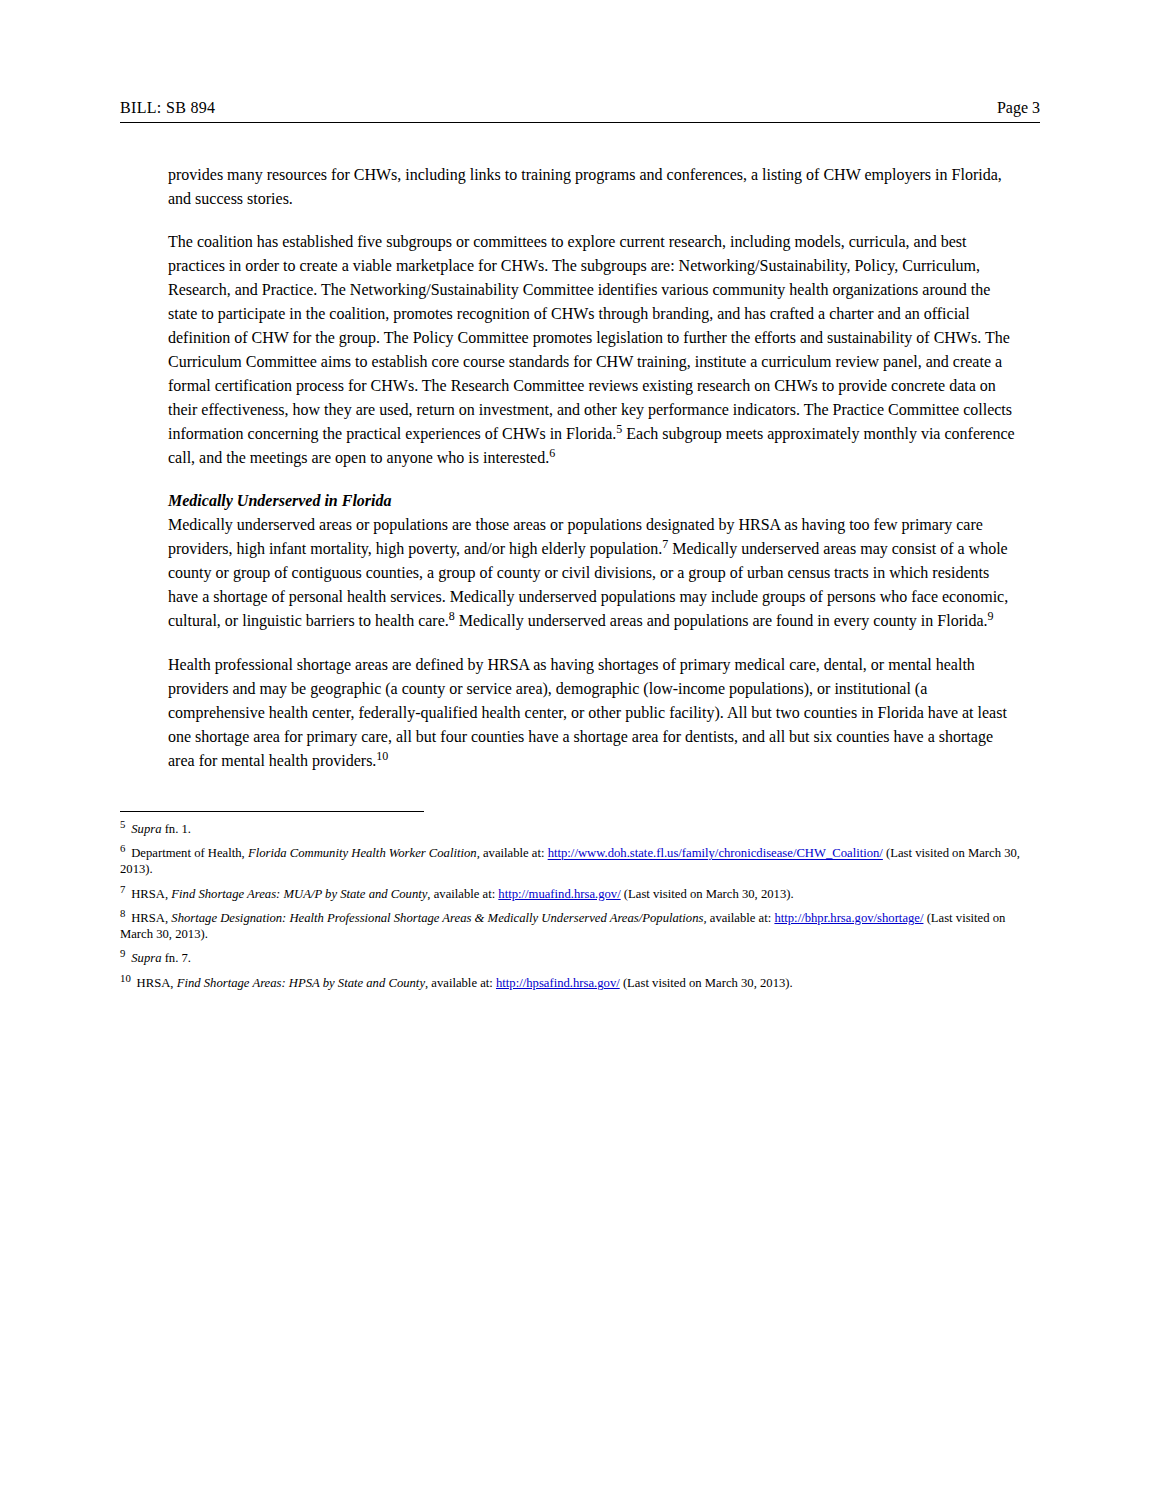BILL: SB 894
Page 3
provides many resources for CHWs, including links to training programs and conferences, a listing of CHW employers in Florida, and success stories.
The coalition has established five subgroups or committees to explore current research, including models, curricula, and best practices in order to create a viable marketplace for CHWs. The subgroups are: Networking/Sustainability, Policy, Curriculum, Research, and Practice. The Networking/Sustainability Committee identifies various community health organizations around the state to participate in the coalition, promotes recognition of CHWs through branding, and has crafted a charter and an official definition of CHW for the group. The Policy Committee promotes legislation to further the efforts and sustainability of CHWs. The Curriculum Committee aims to establish core course standards for CHW training, institute a curriculum review panel, and create a formal certification process for CHWs. The Research Committee reviews existing research on CHWs to provide concrete data on their effectiveness, how they are used, return on investment, and other key performance indicators. The Practice Committee collects information concerning the practical experiences of CHWs in Florida.5 Each subgroup meets approximately monthly via conference call, and the meetings are open to anyone who is interested.6
Medically Underserved in Florida
Medically underserved areas or populations are those areas or populations designated by HRSA as having too few primary care providers, high infant mortality, high poverty, and/or high elderly population.7 Medically underserved areas may consist of a whole county or group of contiguous counties, a group of county or civil divisions, or a group of urban census tracts in which residents have a shortage of personal health services. Medically underserved populations may include groups of persons who face economic, cultural, or linguistic barriers to health care.8 Medically underserved areas and populations are found in every county in Florida.9
Health professional shortage areas are defined by HRSA as having shortages of primary medical care, dental, or mental health providers and may be geographic (a county or service area), demographic (low-income populations), or institutional (a comprehensive health center, federally-qualified health center, or other public facility). All but two counties in Florida have at least one shortage area for primary care, all but four counties have a shortage area for dentists, and all but six counties have a shortage area for mental health providers.10
5 Supra fn. 1.
6 Department of Health, Florida Community Health Worker Coalition, available at: http://www.doh.state.fl.us/family/chronicdisease/CHW_Coalition/ (Last visited on March 30, 2013).
7 HRSA, Find Shortage Areas: MUA/P by State and County, available at: http://muafind.hrsa.gov/ (Last visited on March 30, 2013).
8 HRSA, Shortage Designation: Health Professional Shortage Areas & Medically Underserved Areas/Populations, available at: http://bhpr.hrsa.gov/shortage/ (Last visited on March 30, 2013).
9 Supra fn. 7.
10 HRSA, Find Shortage Areas: HPSA by State and County, available at: http://hpsafind.hrsa.gov/ (Last visited on March 30, 2013).